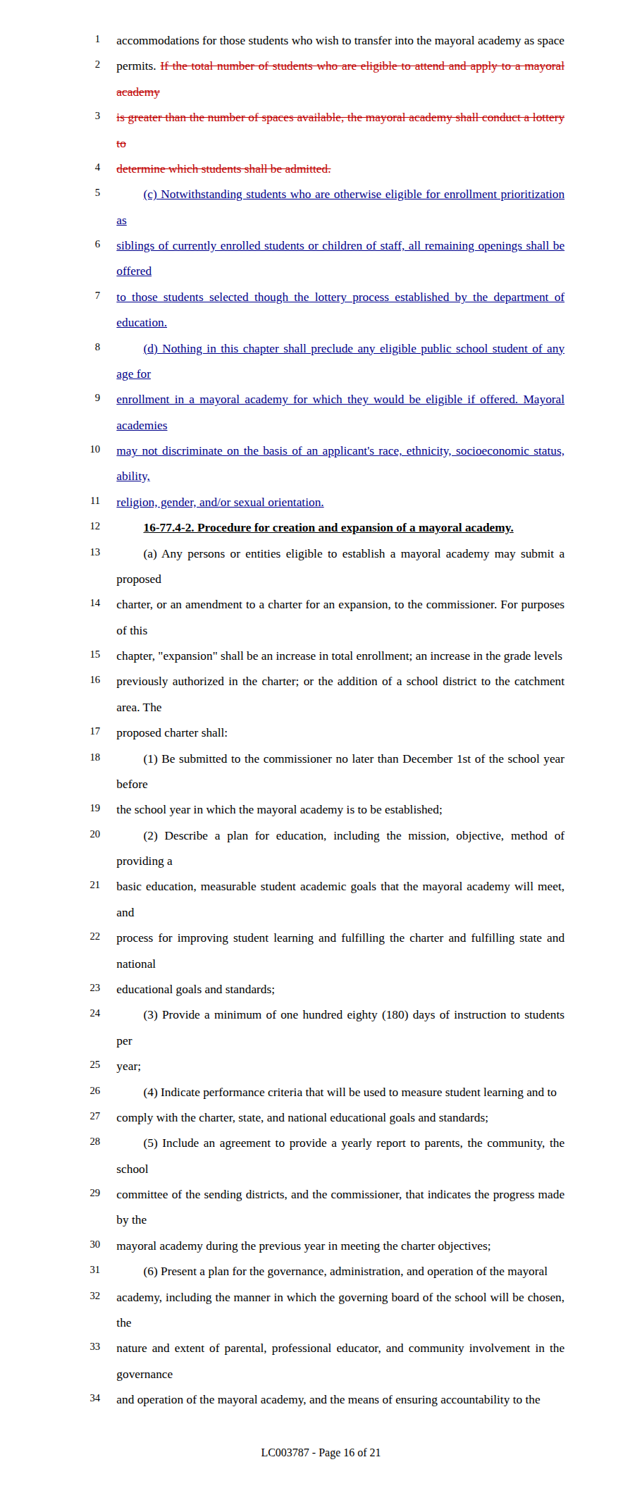accommodations for those students who wish to transfer into the mayoral academy as space
permits. If the total number of students who are eligible to attend and apply to a mayoral academy
is greater than the number of spaces available, the mayoral academy shall conduct a lottery to
determine which students shall be admitted.
(c) Notwithstanding students who are otherwise eligible for enrollment prioritization as
siblings of currently enrolled students or children of staff, all remaining openings shall be offered
to those students selected though the lottery process established by the department of education.
(d) Nothing in this chapter shall preclude any eligible public school student of any age for
enrollment in a mayoral academy for which they would be eligible if offered. Mayoral academies
may not discriminate on the basis of an applicant's race, ethnicity, socioeconomic status, ability,
religion, gender, and/or sexual orientation.
16-77.4-2. Procedure for creation and expansion of a mayoral academy.
(a) Any persons or entities eligible to establish a mayoral academy may submit a proposed
charter, or an amendment to a charter for an expansion, to the commissioner. For purposes of this
chapter, "expansion" shall be an increase in total enrollment; an increase in the grade levels
previously authorized in the charter; or the addition of a school district to the catchment area. The
proposed charter shall:
(1) Be submitted to the commissioner no later than December 1st of the school year before
the school year in which the mayoral academy is to be established;
(2) Describe a plan for education, including the mission, objective, method of providing a
basic education, measurable student academic goals that the mayoral academy will meet, and
process for improving student learning and fulfilling the charter and fulfilling state and national
educational goals and standards;
(3) Provide a minimum of one hundred eighty (180) days of instruction to students per
year;
(4) Indicate performance criteria that will be used to measure student learning and to
comply with the charter, state, and national educational goals and standards;
(5) Include an agreement to provide a yearly report to parents, the community, the school
committee of the sending districts, and the commissioner, that indicates the progress made by the
mayoral academy during the previous year in meeting the charter objectives;
(6) Present a plan for the governance, administration, and operation of the mayoral
academy, including the manner in which the governing board of the school will be chosen, the
nature and extent of parental, professional educator, and community involvement in the governance
and operation of the mayoral academy, and the means of ensuring accountability to the
LC003787 - Page 16 of 21